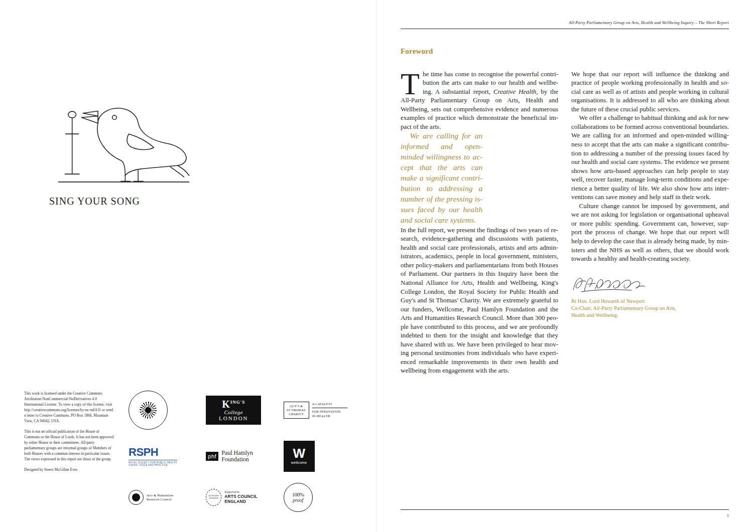SING YOUR SONG
This work is licensed under the Creative Commons Attribution-NonCommercial-NoDerivatives 4.0 International License. To view a copy of this license, visit http://creativecommons.org/licenses/by-nc-nd/4.0/ or send a letter to Creative Commons, PO Box 1866, Mountain View, CA 94042, USA.
This is not an official publication of the House of Commons or the House of Lords. It has not been approved by either House or their committees. All-party parliamentary groups are informal groups of Members of both Houses with a common interest in particular issues. The views expressed in this report are those of the group.
Designed by Steers McGillan Eves
KING'S
College
LONDON
GUY'S &
ST THOMAS'
CHARITY
A CATALYST FOR INNOVATION
IN HEALTH
RSPH
ROYAL SOCIETY FOR PUBLIC HEALTH
VISION, VOICE AND PRACTICE
phf
Paul Hamlyn
Foundation
W
wellcome
Arts & Humanities
Research Council
LOTTERY
FUNDED
Supported by ARTS COUNCIL ENGLAND
100%
proof
All-Party Parliamentary Group on Arts, Health and Wellbeing Inquiry – The Short Report
Foreword
The time has come to recognise the powerful contribution the arts can make to our health and wellbeing. A substantial report, Creative Health, by the All-Party Parliamentary Group on Arts, Health and Wellbeing, sets out comprehensive evidence and numerous examples of practice which demonstrate the beneficial impact of the arts.
We are calling for an informed and open-minded willingness to accept that the arts can make a significant contribution to addressing a number of the pressing issues faced by our health and social care systems.
In the full report, we present the findings of two years of research, evidence-gathering and discussions with patients, health and social care professionals, artists and arts administrators, academics, people in local government, ministers, other policy-makers and parliamentarians from both Houses of Parliament. Our partners in this Inquiry have been the National Alliance for Arts, Health and Wellbeing, King's College London, the Royal Society for Public Health and Guy's and St Thomas' Charity. We are extremely grateful to our funders, Wellcome, Paul Hamlyn Foundation and the Arts and Humanities Research Council. More than 300 people have contributed to this process, and we are profoundly indebted to them for the insight and knowledge that they have shared with us. We have been privileged to hear moving personal testimonies from individuals who have experienced remarkable improvements in their own health and wellbeing from engagement with the arts.
We hope that our report will influence the thinking and practice of people working professionally in health and social care as well as of artists and people working in cultural organisations. It is addressed to all who are thinking about the future of these crucial public services.
We offer a challenge to habitual thinking and ask for new collaborations to be formed across conventional boundaries. We are calling for an informed and open-minded willingness to accept that the arts can make a significant contribution to addressing a number of the pressing issues faced by our health and social care systems. The evidence we present shows how arts-based approaches can help people to stay well, recover faster, manage long-term conditions and experience a better quality of life. We also show how arts interventions can save money and help staff in their work.
Culture change cannot be imposed by government, and we are not asking for legislation or organisational upheaval or more public spending. Government can, however, support the process of change. We hope that our report will help to develop the case that is already being made, by ministers and the NHS as well as others, that we should work towards a healthy and health-creating society.
Rt Hon. Lord Howarth of Newport
Co-Chair, All-Party Parliamentary Group on Arts,
Health and Wellbeing.
1